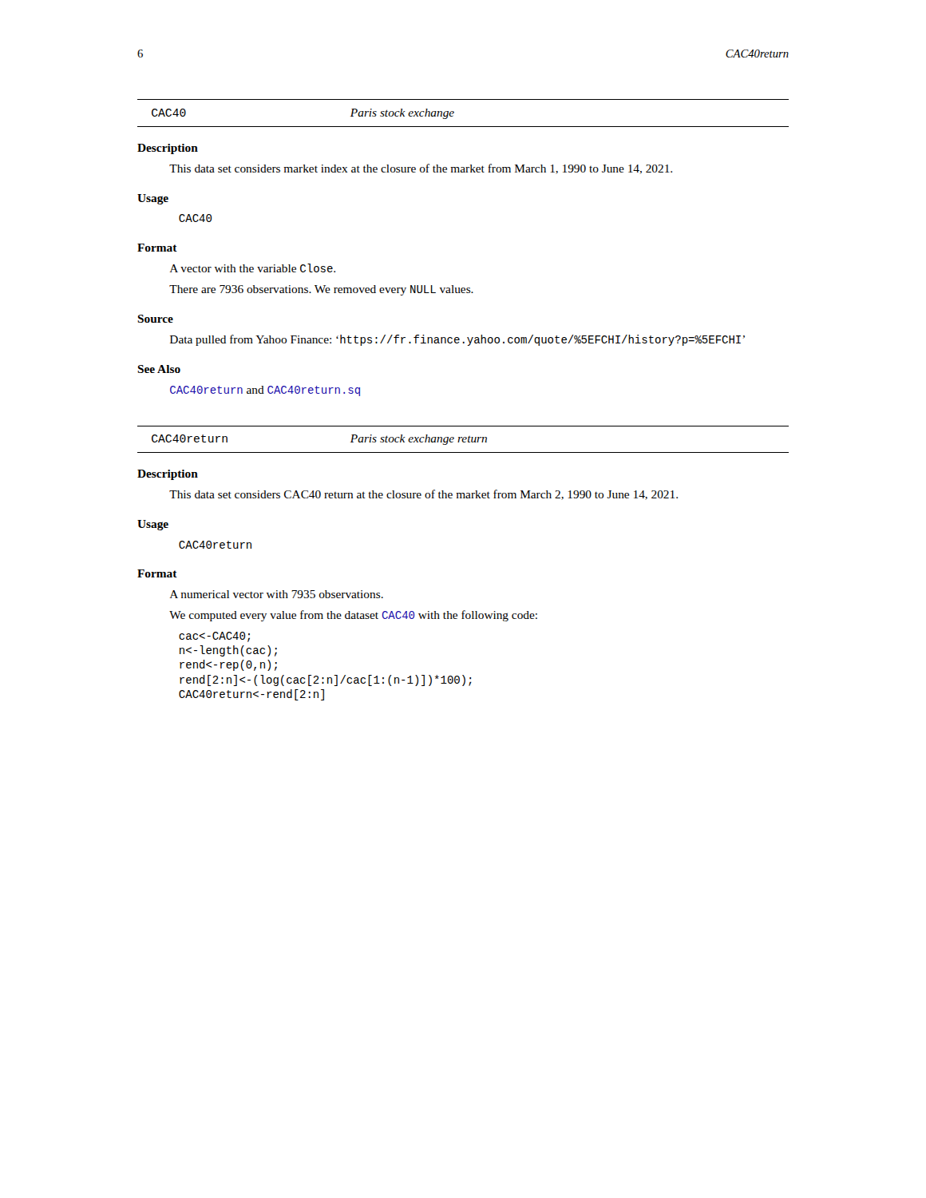6 CAC40return
CAC40 Paris stock exchange
Description
This data set considers market index at the closure of the market from March 1, 1990 to June 14, 2021.
Usage
CAC40
Format
A vector with the variable Close.
There are 7936 observations. We removed every NULL values.
Source
Data pulled from Yahoo Finance: ‘https://fr.finance.yahoo.com/quote/%5EFCHI/history?p=%5EFCHI’
See Also
CAC40return and CAC40return.sq
CAC40return Paris stock exchange return
Description
This data set considers CAC40 return at the closure of the market from March 2, 1990 to June 14, 2021.
Usage
CAC40return
Format
A numerical vector with 7935 observations.
We computed every value from the dataset CAC40 with the following code:
cac<-CAC40;
n<-length(cac);
rend<-rep(0,n);
rend[2:n]<-(log(cac[2:n]/cac[1:(n-1)])*100);
CAC40return<-rend[2:n]